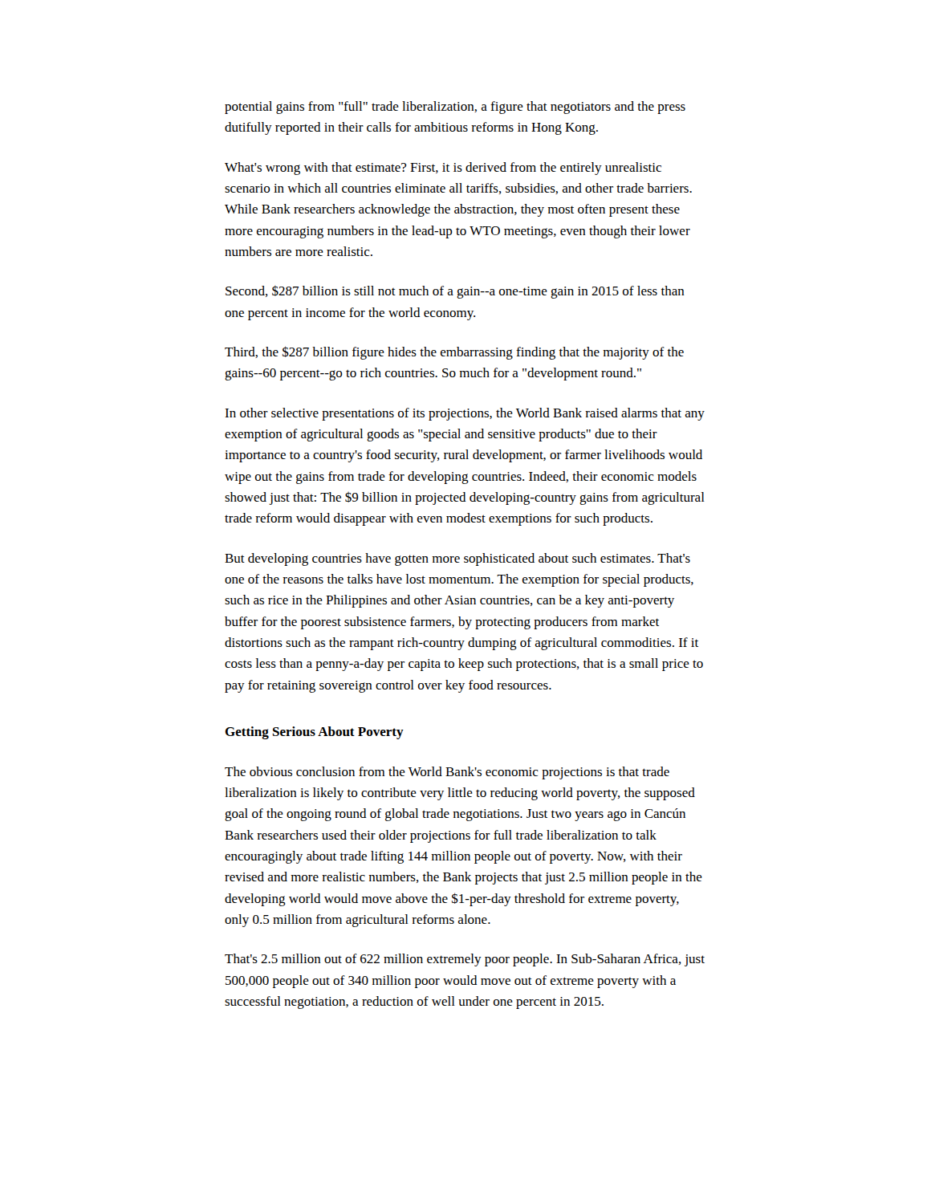potential gains from "full" trade liberalization, a figure that negotiators and the press dutifully reported in their calls for ambitious reforms in Hong Kong.
What's wrong with that estimate? First, it is derived from the entirely unrealistic scenario in which all countries eliminate all tariffs, subsidies, and other trade barriers. While Bank researchers acknowledge the abstraction, they most often present these more encouraging numbers in the lead-up to WTO meetings, even though their lower numbers are more realistic.
Second, $287 billion is still not much of a gain--a one-time gain in 2015 of less than one percent in income for the world economy.
Third, the $287 billion figure hides the embarrassing finding that the majority of the gains--60 percent--go to rich countries. So much for a "development round."
In other selective presentations of its projections, the World Bank raised alarms that any exemption of agricultural goods as "special and sensitive products" due to their importance to a country's food security, rural development, or farmer livelihoods would wipe out the gains from trade for developing countries. Indeed, their economic models showed just that: The $9 billion in projected developing-country gains from agricultural trade reform would disappear with even modest exemptions for such products.
But developing countries have gotten more sophisticated about such estimates. That's one of the reasons the talks have lost momentum. The exemption for special products, such as rice in the Philippines and other Asian countries, can be a key anti-poverty buffer for the poorest subsistence farmers, by protecting producers from market distortions such as the rampant rich-country dumping of agricultural commodities. If it costs less than a penny-a-day per capita to keep such protections, that is a small price to pay for retaining sovereign control over key food resources.
Getting Serious About Poverty
The obvious conclusion from the World Bank's economic projections is that trade liberalization is likely to contribute very little to reducing world poverty, the supposed goal of the ongoing round of global trade negotiations. Just two years ago in Cancún Bank researchers used their older projections for full trade liberalization to talk encouragingly about trade lifting 144 million people out of poverty. Now, with their revised and more realistic numbers, the Bank projects that just 2.5 million people in the developing world would move above the $1-per-day threshold for extreme poverty, only 0.5 million from agricultural reforms alone.
That's 2.5 million out of 622 million extremely poor people. In Sub-Saharan Africa, just 500,000 people out of 340 million poor would move out of extreme poverty with a successful negotiation, a reduction of well under one percent in 2015.